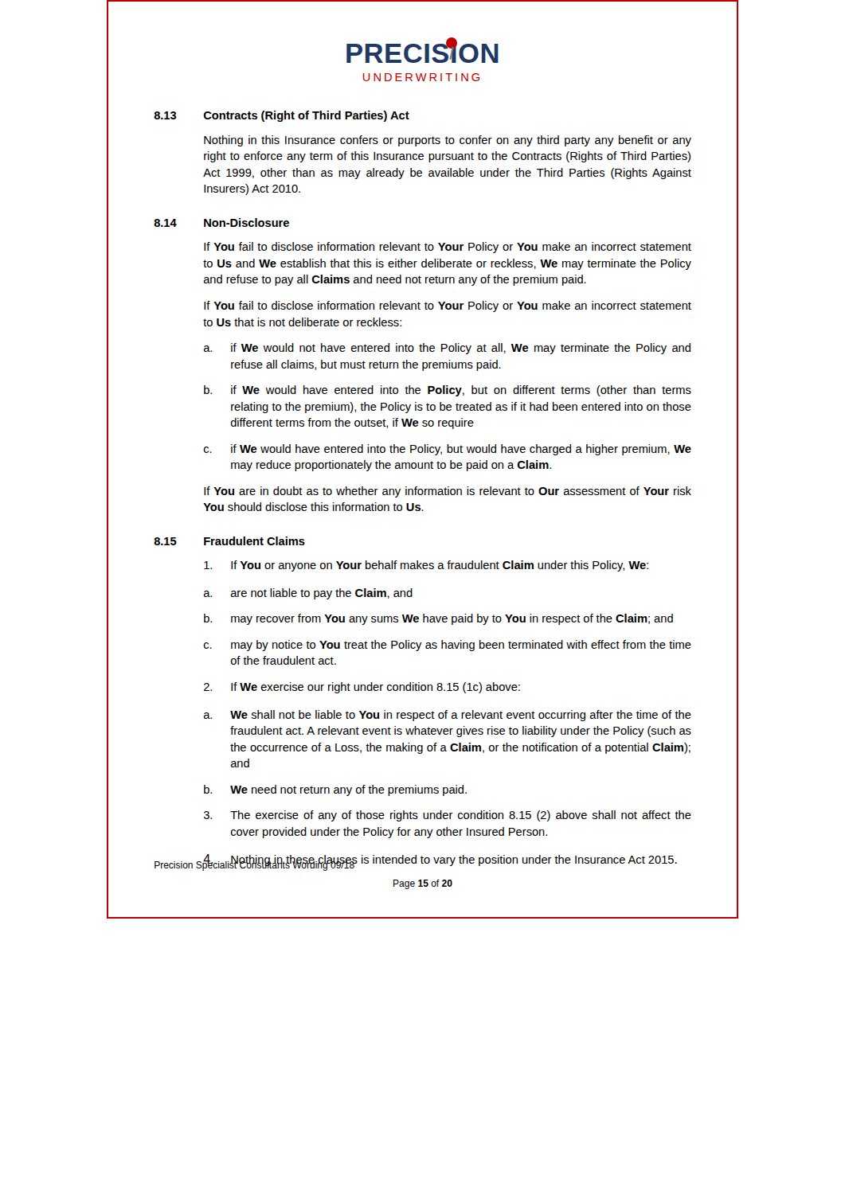PRECIS ION
UNDERWRITING
8.13
Contracts (Right of Third Parties) Act
Nothing in this Insurance confers or purports to confer on any third party any benefit or any right to enforce any term of this Insurance pursuant to the Contracts (Rights of Third Parties) Act 1999, other than as may already be available under the Third Parties (Rights Against Insurers) Act 2010.
8.14
Non-Disclosure
If You fail to disclose information relevant to Your Policy or You make an incorrect statement to Us and We establish that this is either deliberate or reckless, We may terminate the Policy and refuse to pay all Claims and need not return any of the premium paid.
If You fail to disclose information relevant to Your Policy or You make an incorrect statement to Us that is not deliberate or reckless:
a. if We would not have entered into the Policy at all, We may terminate the Policy and refuse all claims, but must return the premiums paid.
b. if We would have entered into the Policy, but on different terms (other than terms relating to the premium), the Policy is to be treated as if it had been entered into on those different terms from the outset, if We so require
c. if We would have entered into the Policy, but would have charged a higher premium, We may reduce proportionately the amount to be paid on a Claim.
If You are in doubt as to whether any information is relevant to Our assessment of Your risk You should disclose this information to Us.
8.15
Fraudulent Claims
1. If You or anyone on Your behalf makes a fraudulent Claim under this Policy, We:
a. are not liable to pay the Claim, and
b. may recover from You any sums We have paid by to You in respect of the Claim; and
c. may by notice to You treat the Policy as having been terminated with effect from the time of the fraudulent act.
2. If We exercise our right under condition 8.15 (1c) above:
a. We shall not be liable to You in respect of a relevant event occurring after the time of the fraudulent act. A relevant event is whatever gives rise to liability under the Policy (such as the occurrence of a Loss, the making of a Claim, or the notification of a potential Claim); and
b. We need not return any of the premiums paid.
3. The exercise of any of those rights under condition 8.15 (2) above shall not affect the cover provided under the Policy for any other Insured Person.
4. Nothing in these clauses is intended to vary the position under the Insurance Act 2015.
Precision Specialist Consultants Wording 09/18
Page 15 of 20